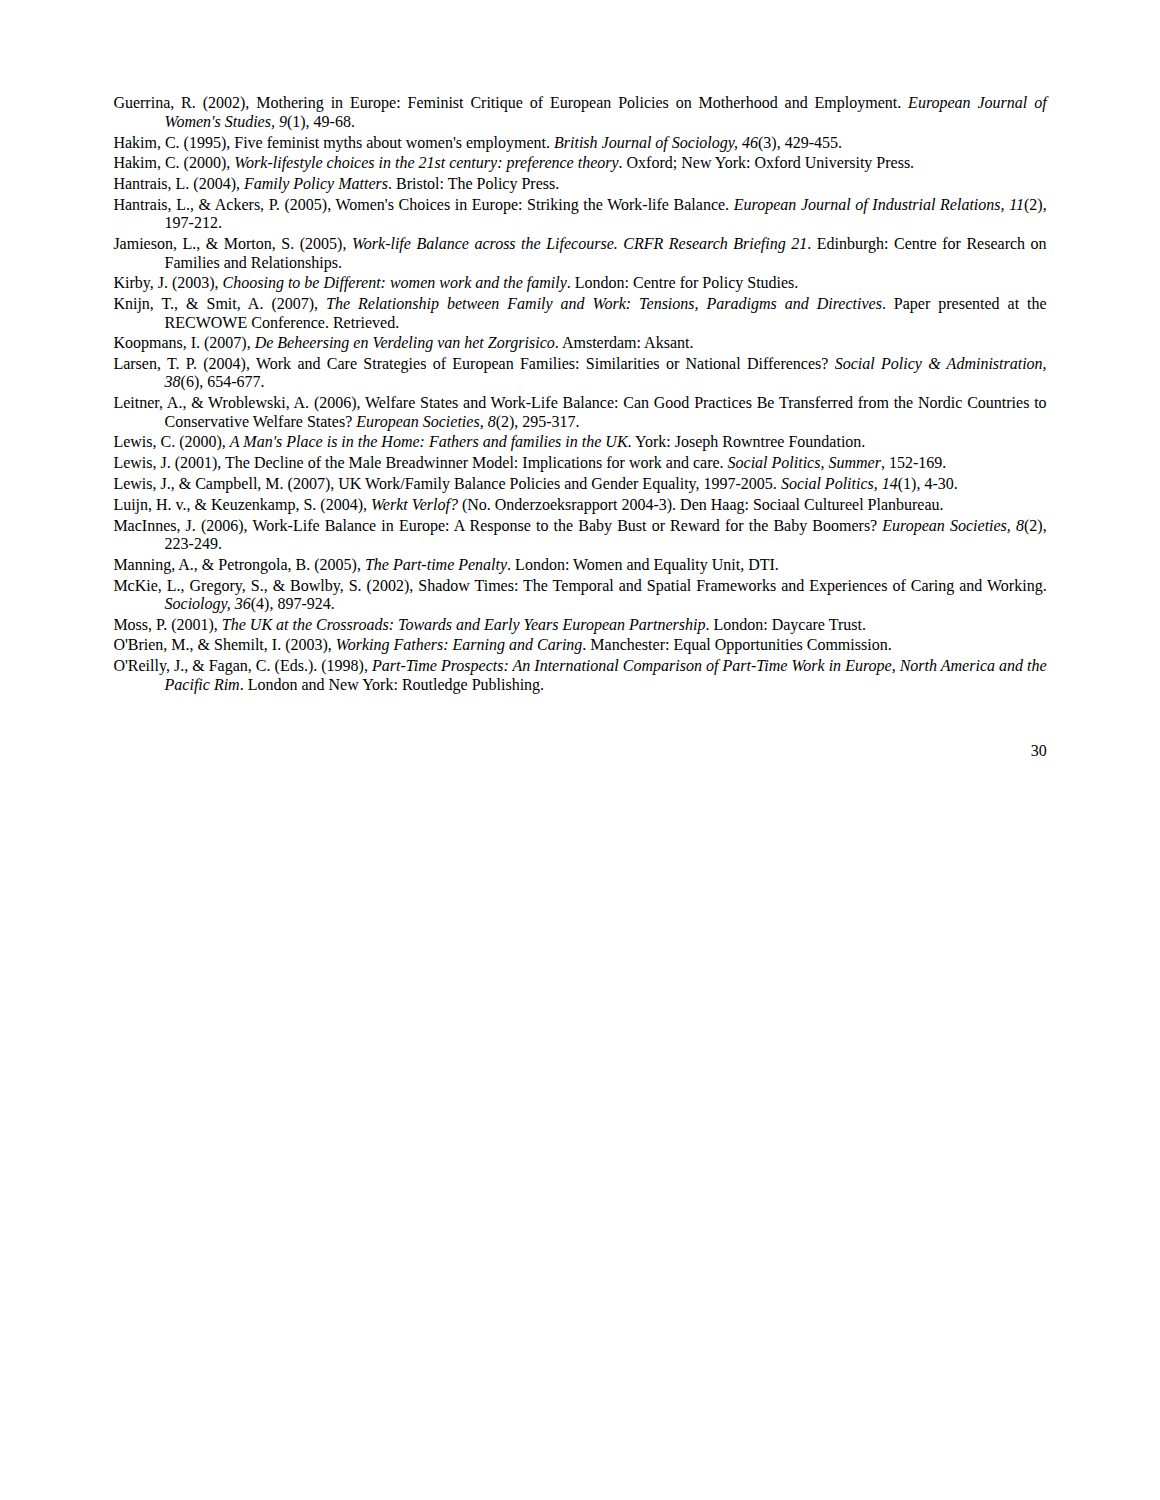Guerrina, R. (2002), Mothering in Europe: Feminist Critique of European Policies on Motherhood and Employment. European Journal of Women's Studies, 9(1), 49-68.
Hakim, C. (1995), Five feminist myths about women's employment. British Journal of Sociology, 46(3), 429-455.
Hakim, C. (2000), Work-lifestyle choices in the 21st century: preference theory. Oxford; New York: Oxford University Press.
Hantrais, L. (2004), Family Policy Matters. Bristol: The Policy Press.
Hantrais, L., & Ackers, P. (2005), Women's Choices in Europe: Striking the Work-life Balance. European Journal of Industrial Relations, 11(2), 197-212.
Jamieson, L., & Morton, S. (2005), Work-life Balance across the Lifecourse. CRFR Research Briefing 21. Edinburgh: Centre for Research on Families and Relationships.
Kirby, J. (2003), Choosing to be Different: women work and the family. London: Centre for Policy Studies.
Knijn, T., & Smit, A. (2007), The Relationship between Family and Work: Tensions, Paradigms and Directives. Paper presented at the RECWOWE Conference. Retrieved.
Koopmans, I. (2007), De Beheersing en Verdeling van het Zorgrisico. Amsterdam: Aksant.
Larsen, T. P. (2004), Work and Care Strategies of European Families: Similarities or National Differences? Social Policy & Administration, 38(6), 654-677.
Leitner, A., & Wroblewski, A. (2006), Welfare States and Work-Life Balance: Can Good Practices Be Transferred from the Nordic Countries to Conservative Welfare States? European Societies, 8(2), 295-317.
Lewis, C. (2000), A Man's Place is in the Home: Fathers and families in the UK. York: Joseph Rowntree Foundation.
Lewis, J. (2001), The Decline of the Male Breadwinner Model: Implications for work and care. Social Politics, Summer, 152-169.
Lewis, J., & Campbell, M. (2007), UK Work/Family Balance Policies and Gender Equality, 1997-2005. Social Politics, 14(1), 4-30.
Luijn, H. v., & Keuzenkamp, S. (2004), Werkt Verlof? (No. Onderzoeksrapport 2004-3). Den Haag: Sociaal Cultureel Planbureau.
MacInnes, J. (2006), Work-Life Balance in Europe: A Response to the Baby Bust or Reward for the Baby Boomers? European Societies, 8(2), 223-249.
Manning, A., & Petrongola, B. (2005), The Part-time Penalty. London: Women and Equality Unit, DTI.
McKie, L., Gregory, S., & Bowlby, S. (2002), Shadow Times: The Temporal and Spatial Frameworks and Experiences of Caring and Working. Sociology, 36(4), 897-924.
Moss, P. (2001), The UK at the Crossroads: Towards and Early Years European Partnership. London: Daycare Trust.
O'Brien, M., & Shemilt, I. (2003), Working Fathers: Earning and Caring. Manchester: Equal Opportunities Commission.
O'Reilly, J., & Fagan, C. (Eds.). (1998), Part-Time Prospects: An International Comparison of Part-Time Work in Europe, North America and the Pacific Rim. London and New York: Routledge Publishing.
30